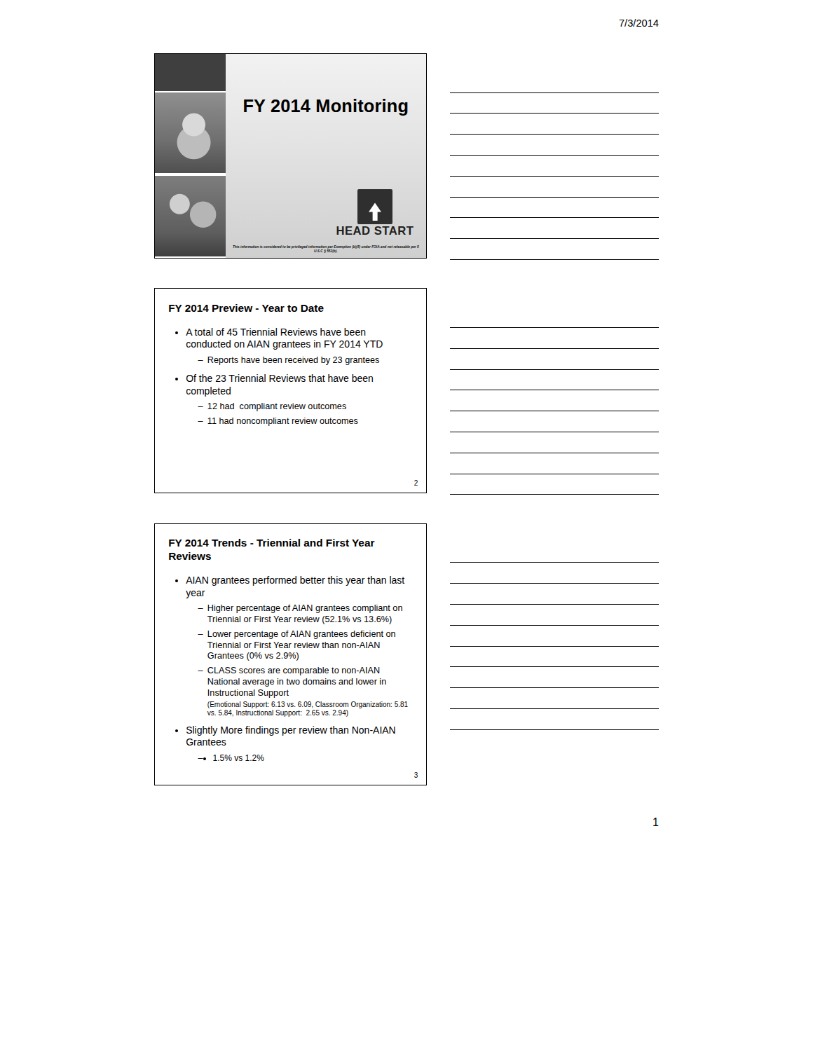7/3/2014
FY 2014 Monitoring
HEAD START
This information is considered to be privileged information per Exemption (b)(5) under FOIA and not releasable per 5 U.S.C § 552(b).
FY 2014 Preview - Year to Date
A total of 45 Triennial Reviews have been conducted on AIAN grantees in FY 2014 YTD
Reports have been received by 23 grantees
Of the 23 Triennial Reviews that have been completed
12 had compliant review outcomes
11 had noncompliant review outcomes
2
FY 2014 Trends - Triennial and First Year Reviews
AIAN grantees performed better this year than last year
Higher percentage of AIAN grantees compliant on Triennial or First Year review (52.1% vs 13.6%)
Lower percentage of AIAN grantees deficient on Triennial or First Year review than non-AIAN Grantees (0% vs 2.9%)
CLASS scores are comparable to non-AIAN National average in two domains and lower in Instructional Support (Emotional Support: 6.13 vs. 6.09, Classroom Organization: 5.81 vs. 5.84, Instructional Support: 2.65 vs. 2.94)
Slightly More findings per review than Non-AIAN Grantees
1.5% vs 1.2%
3
1